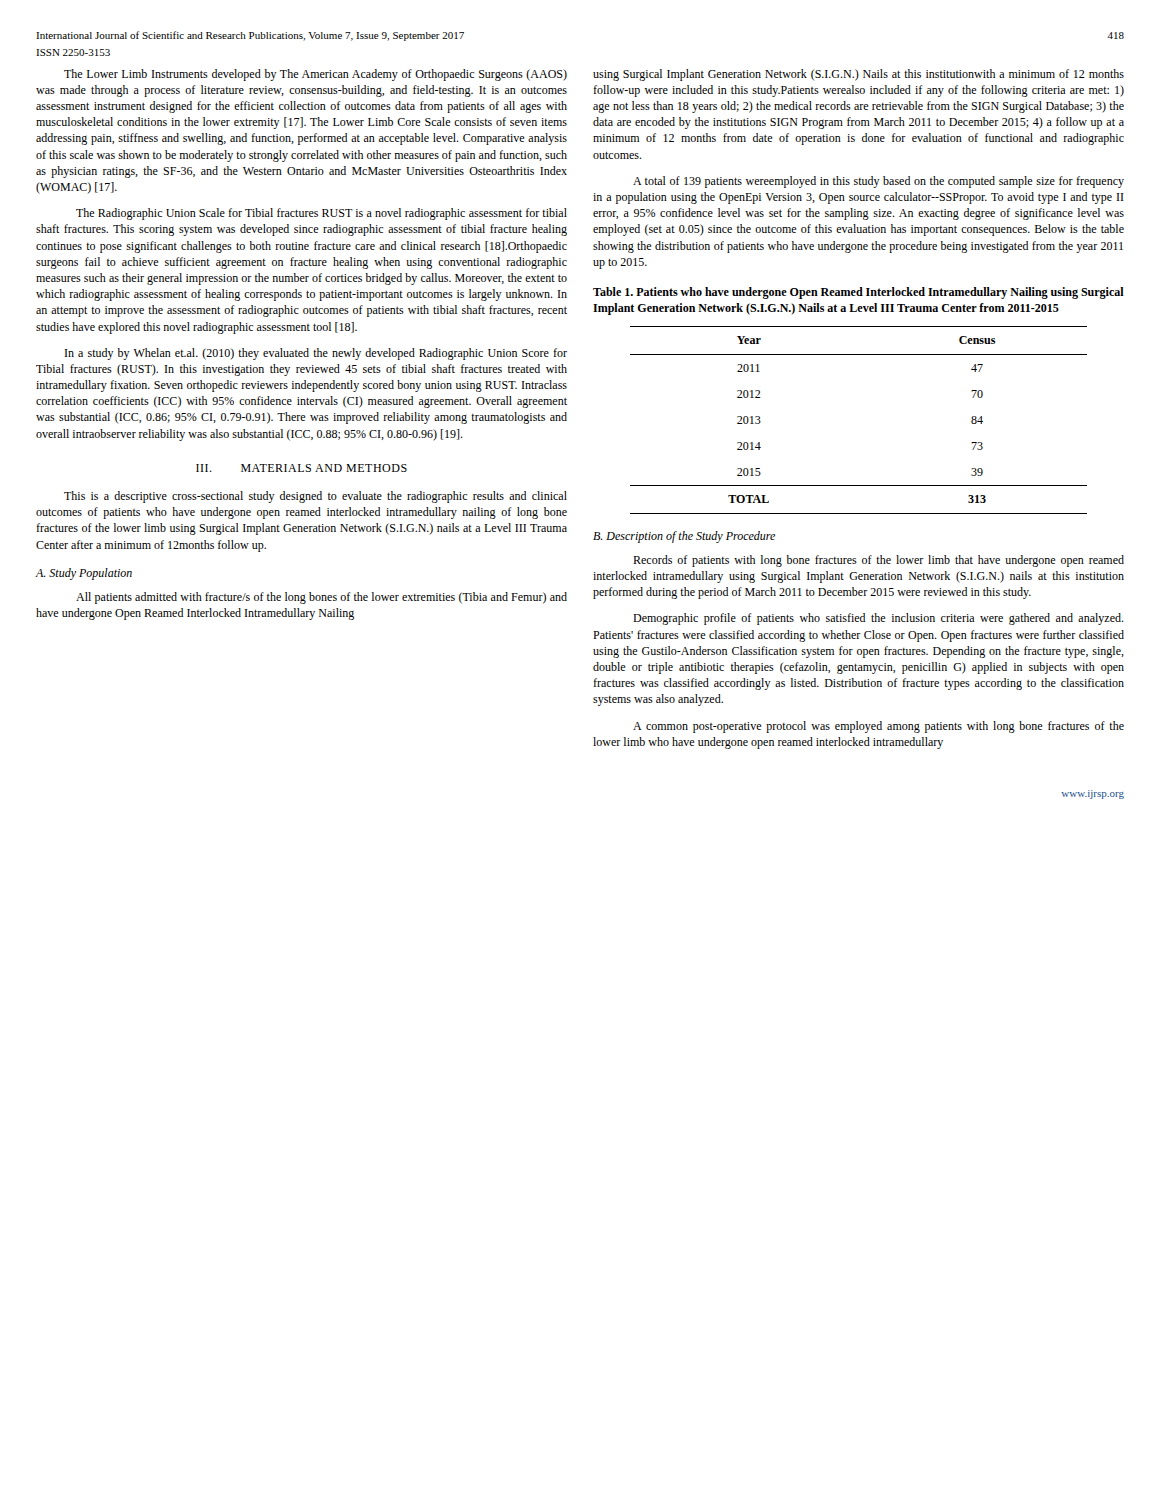International Journal of Scientific and Research Publications, Volume 7, Issue 9, September 2017
418
ISSN 2250-3153
The Lower Limb Instruments developed by The American Academy of Orthopaedic Surgeons (AAOS) was made through a process of literature review, consensus-building, and field-testing. It is an outcomes assessment instrument designed for the efficient collection of outcomes data from patients of all ages with musculoskeletal conditions in the lower extremity [17]. The Lower Limb Core Scale consists of seven items addressing pain, stiffness and swelling, and function, performed at an acceptable level. Comparative analysis of this scale was shown to be moderately to strongly correlated with other measures of pain and function, such as physician ratings, the SF-36, and the Western Ontario and McMaster Universities Osteoarthritis Index (WOMAC) [17].
The Radiographic Union Scale for Tibial fractures RUST is a novel radiographic assessment for tibial shaft fractures. This scoring system was developed since radiographic assessment of tibial fracture healing continues to pose significant challenges to both routine fracture care and clinical research [18].Orthopaedic surgeons fail to achieve sufficient agreement on fracture healing when using conventional radiographic measures such as their general impression or the number of cortices bridged by callus. Moreover, the extent to which radiographic assessment of healing corresponds to patient-important outcomes is largely unknown. In an attempt to improve the assessment of radiographic outcomes of patients with tibial shaft fractures, recent studies have explored this novel radiographic assessment tool [18].
In a study by Whelan et.al. (2010) they evaluated the newly developed Radiographic Union Score for Tibial fractures (RUST). In this investigation they reviewed 45 sets of tibial shaft fractures treated with intramedullary fixation. Seven orthopedic reviewers independently scored bony union using RUST. Intraclass correlation coefficients (ICC) with 95% confidence intervals (CI) measured agreement. Overall agreement was substantial (ICC, 0.86; 95% CI, 0.79-0.91). There was improved reliability among traumatologists and overall intraobserver reliability was also substantial (ICC, 0.88; 95% CI, 0.80-0.96) [19].
III. MATERIALS AND METHODS
This is a descriptive cross-sectional study designed to evaluate the radiographic results and clinical outcomes of patients who have undergone open reamed interlocked intramedullary nailing of long bone fractures of the lower limb using Surgical Implant Generation Network (S.I.G.N.) nails at a Level III Trauma Center after a minimum of 12months follow up.
A. Study Population
All patients admitted with fracture/s of the long bones of the lower extremities (Tibia and Femur) and have undergone Open Reamed Interlocked Intramedullary Nailing
using Surgical Implant Generation Network (S.I.G.N.) Nails at this institutionwith a minimum of 12 months follow-up were included in this study.Patients werealso included if any of the following criteria are met: 1) age not less than 18 years old; 2) the medical records are retrievable from the SIGN Surgical Database; 3) the data are encoded by the institutions SIGN Program from March 2011 to December 2015; 4) a follow up at a minimum of 12 months from date of operation is done for evaluation of functional and radiographic outcomes.
A total of 139 patients wereemployed in this study based on the computed sample size for frequency in a population using the OpenEpi Version 3, Open source calculator--SSPropor. To avoid type I and type II error, a 95% confidence level was set for the sampling size. An exacting degree of significance level was employed (set at 0.05) since the outcome of this evaluation has important consequences. Below is the table showing the distribution of patients who have undergone the procedure being investigated from the year 2011 up to 2015.
Table 1. Patients who have undergone Open Reamed Interlocked Intramedullary Nailing using Surgical Implant Generation Network (S.I.G.N.) Nails at a Level III Trauma Center from 2011-2015
| Year | Census |
| --- | --- |
| 2011 | 47 |
| 2012 | 70 |
| 2013 | 84 |
| 2014 | 73 |
| 2015 | 39 |
| TOTAL | 313 |
B. Description of the Study Procedure
Records of patients with long bone fractures of the lower limb that have undergone open reamed interlocked intramedullary using Surgical Implant Generation Network (S.I.G.N.) nails at this institution performed during the period of March 2011 to December 2015 were reviewed in this study.
Demographic profile of patients who satisfied the inclusion criteria were gathered and analyzed. Patients' fractures were classified according to whether Close or Open. Open fractures were further classified using the Gustilo-Anderson Classification system for open fractures. Depending on the fracture type, single, double or triple antibiotic therapies (cefazolin, gentamycin, penicillin G) applied in subjects with open fractures was classified accordingly as listed. Distribution of fracture types according to the classification systems was also analyzed.
A common post-operative protocol was employed among patients with long bone fractures of the lower limb who have undergone open reamed interlocked intramedullary
www.ijrsp.org